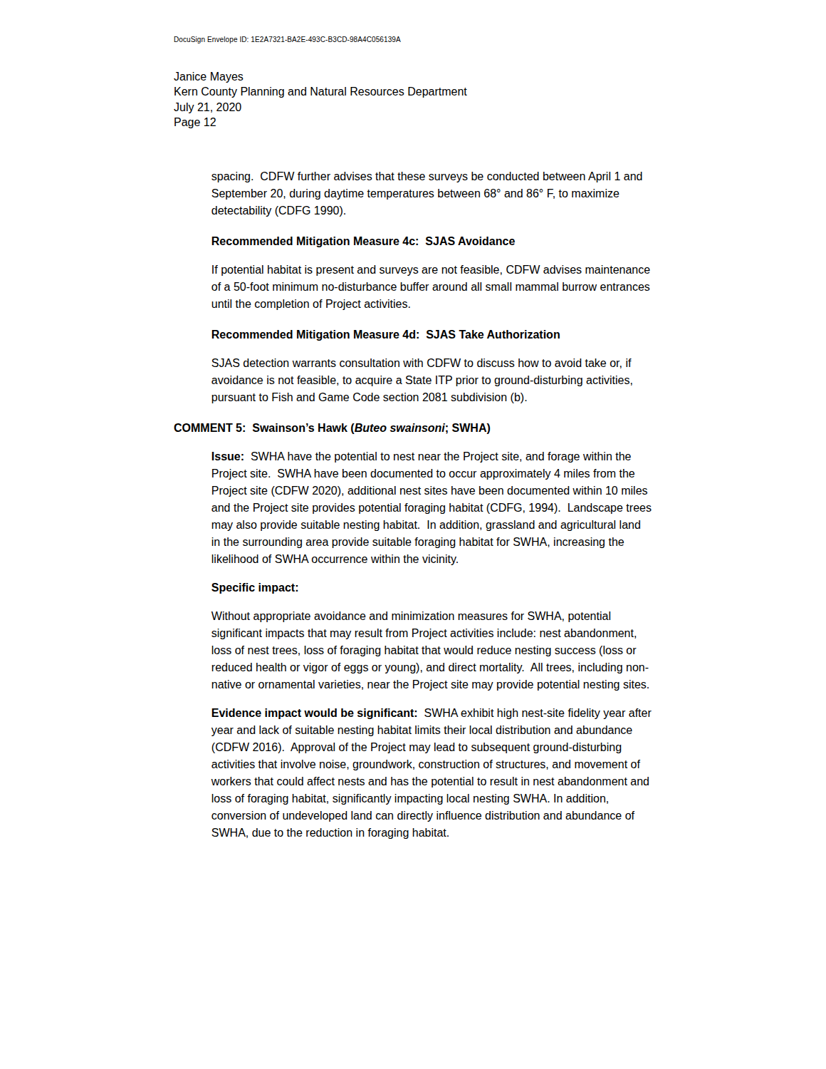DocuSign Envelope ID: 1E2A7321-BA2E-493C-B3CD-98A4C056139A
Janice Mayes
Kern County Planning and Natural Resources Department
July 21, 2020
Page 12
spacing. CDFW further advises that these surveys be conducted between April 1 and September 20, during daytime temperatures between 68° and 86° F, to maximize detectability (CDFG 1990).
Recommended Mitigation Measure 4c: SJAS Avoidance
If potential habitat is present and surveys are not feasible, CDFW advises maintenance of a 50-foot minimum no-disturbance buffer around all small mammal burrow entrances until the completion of Project activities.
Recommended Mitigation Measure 4d: SJAS Take Authorization
SJAS detection warrants consultation with CDFW to discuss how to avoid take or, if avoidance is not feasible, to acquire a State ITP prior to ground-disturbing activities, pursuant to Fish and Game Code section 2081 subdivision (b).
COMMENT 5: Swainson’s Hawk (Buteo swainsoni; SWHA)
Issue: SWHA have the potential to nest near the Project site, and forage within the Project site. SWHA have been documented to occur approximately 4 miles from the Project site (CDFW 2020), additional nest sites have been documented within 10 miles and the Project site provides potential foraging habitat (CDFG, 1994). Landscape trees may also provide suitable nesting habitat. In addition, grassland and agricultural land in the surrounding area provide suitable foraging habitat for SWHA, increasing the likelihood of SWHA occurrence within the vicinity.
Specific impact:
Without appropriate avoidance and minimization measures for SWHA, potential significant impacts that may result from Project activities include: nest abandonment, loss of nest trees, loss of foraging habitat that would reduce nesting success (loss or reduced health or vigor of eggs or young), and direct mortality. All trees, including non-native or ornamental varieties, near the Project site may provide potential nesting sites.
Evidence impact would be significant: SWHA exhibit high nest-site fidelity year after year and lack of suitable nesting habitat limits their local distribution and abundance (CDFW 2016). Approval of the Project may lead to subsequent ground-disturbing activities that involve noise, groundwork, construction of structures, and movement of workers that could affect nests and has the potential to result in nest abandonment and loss of foraging habitat, significantly impacting local nesting SWHA. In addition, conversion of undeveloped land can directly influence distribution and abundance of SWHA, due to the reduction in foraging habitat.